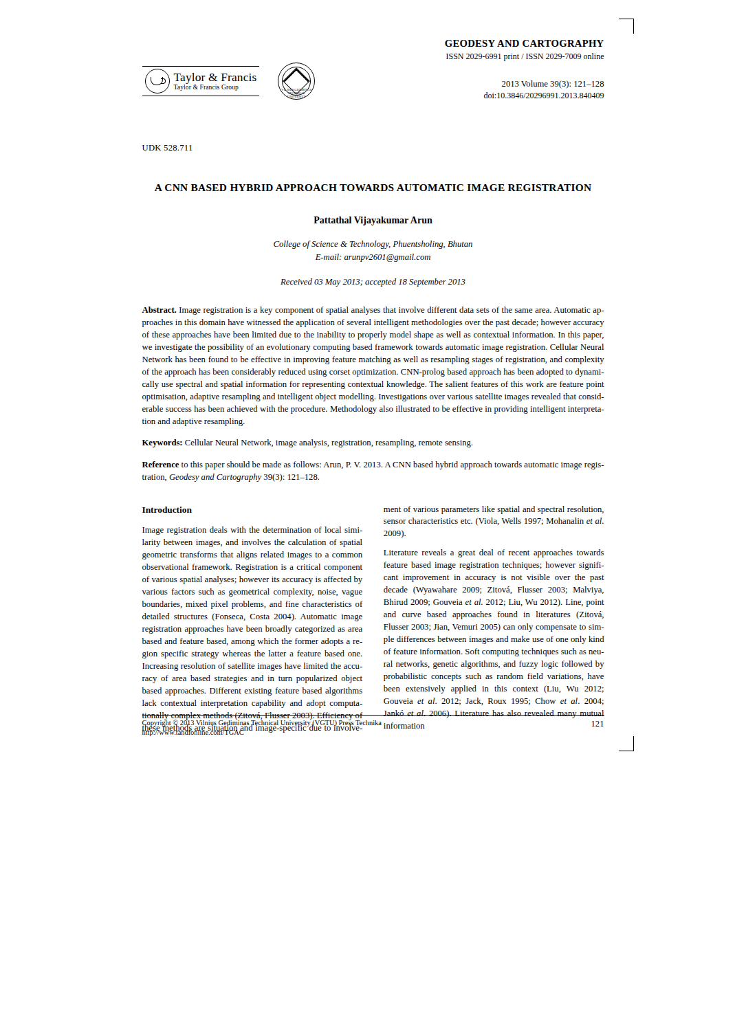GEODESY AND CARTOGRAPHY
ISSN 2029-6991 print / ISSN 2029-7009 online
2013 Volume 39(3): 121–128
doi:10.3846/20296991.2013.840409
Taylor & Francis
Taylor & Francis Group
VILNIUS GEDIMINAS TECHNICAL UNIVERSITY
UDK 528.711
A CNN based hybrid approach towards automatic image registration
Pattathal Vijayakumar Arun
College of Science & Technology, Phuentsholing, Bhutan
E-mail: arunpv2601@gmail.com
Received 03 May 2013; accepted 18 September 2013
Abstract. Image registration is a key component of spatial analyses that involve different data sets of the same area. Automatic approaches in this domain have witnessed the application of several intelligent methodologies over the past decade; however accuracy of these approaches have been limited due to the inability to properly model shape as well as contextual information. In this paper, we investigate the possibility of an evolutionary computing based framework towards automatic image registration. Cellular Neural Network has been found to be effective in improving feature matching as well as resampling stages of registration, and complexity of the approach has been considerably reduced using corset optimization. CNN-prolog based approach has been adopted to dynamically use spectral and spatial information for representing contextual knowledge. The salient features of this work are feature point optimisation, adaptive resampling and intelligent object modelling. Investigations over various satellite images revealed that considerable success has been achieved with the procedure. Methodology also illustrated to be effective in providing intelligent interpretation and adaptive resampling.
Keywords: Cellular Neural Network, image analysis, registration, resampling, remote sensing.
Reference to this paper should be made as follows: Arun, P. V. 2013. A CNN based hybrid approach towards automatic image registration, Geodesy and Cartography 39(3): 121–128.
Introduction
Image registration deals with the determination of local similarity between images, and involves the calculation of spatial geometric transforms that aligns related images to a common observational framework. Registration is a critical component of various spatial analyses; however its accuracy is affected by various factors such as geometrical complexity, noise, vague boundaries, mixed pixel problems, and fine characteristics of detailed structures (Fonseca, Costa 2004). Automatic image registration approaches have been broadly categorized as area based and feature based, among which the former adopts a region specific strategy whereas the latter a feature based one. Increasing resolution of satellite images have limited the accuracy of area based strategies and in turn popularized object based approaches. Different existing feature based algorithms lack contextual interpretation capability and adopt computationally complex methods (Zitová, Flusser 2003). Efficiency of these methods are situation and image-specific due to involvement of various parameters like spatial and spectral resolution, sensor characteristics etc. (Viola, Wells 1997; Mohanalin et al. 2009).
Literature reveals a great deal of recent approaches towards feature based image registration techniques; however significant improvement in accuracy is not visible over the past decade (Wyawahare 2009; Zitová, Flusser 2003; Malviya, Bhirud 2009; Gouveia et al. 2012; Liu, Wu 2012). Line, point and curve based approaches found in literatures (Zitová, Flusser 2003; Jian, Vemuri 2005) can only compensate to simple differences between images and make use of one only kind of feature information. Soft computing techniques such as neural networks, genetic algorithms, and fuzzy logic followed by probabilistic concepts such as random field variations, have been extensively applied in this context (Liu, Wu 2012; Gouveia et al. 2012; Jack, Roux 1995; Chow et al. 2004; Jankó et al. 2006). Literature has also revealed many mutual information
Copyright © 2013 Vilnius Gediminas Technical University (VGTU) Press Technika
http://www.tandfonline.com/TGAC
121